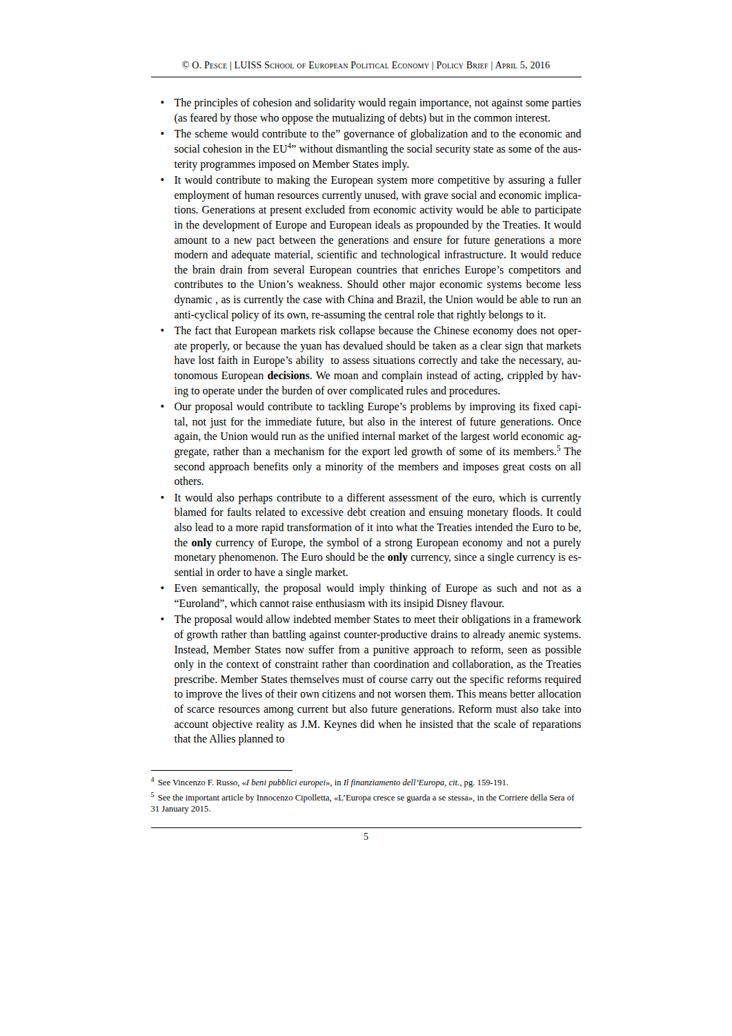© O. Pesce | LUISS School of European Political Economy | Policy Brief | April 5, 2016
The principles of cohesion and solidarity would regain importance, not against some parties (as feared by those who oppose the mutualizing of debts) but in the common interest.
The scheme would contribute to the” governance of globalization and to the economic and social cohesion in the EU4” without dismantling the social security state as some of the austerity programmes imposed on Member States imply.
It would contribute to making the European system more competitive by assuring a fuller employment of human resources currently unused, with grave social and economic implications. Generations at present excluded from economic activity would be able to participate in the development of Europe and European ideals as propounded by the Treaties. It would amount to a new pact between the generations and ensure for future generations a more modern and adequate material, scientific and technological infrastructure. It would reduce the brain drain from several European countries that enriches Europe’s competitors and contributes to the Union’s weakness. Should other major economic systems become less dynamic , as is currently the case with China and Brazil, the Union would be able to run an anti-cyclical policy of its own, re-assuming the central role that rightly belongs to it.
The fact that European markets risk collapse because the Chinese economy does not operate properly, or because the yuan has devalued should be taken as a clear sign that markets have lost faith in Europe’s ability to assess situations correctly and take the necessary, autonomous European decisions. We moan and complain instead of acting, crippled by having to operate under the burden of over complicated rules and procedures.
Our proposal would contribute to tackling Europe’s problems by improving its fixed capital, not just for the immediate future, but also in the interest of future generations. Once again, the Union would run as the unified internal market of the largest world economic aggregate, rather than a mechanism for the export led growth of some of its members.5 The second approach benefits only a minority of the members and imposes great costs on all others.
It would also perhaps contribute to a different assessment of the euro, which is currently blamed for faults related to excessive debt creation and ensuing monetary floods. It could also lead to a more rapid transformation of it into what the Treaties intended the Euro to be, the only currency of Europe, the symbol of a strong European economy and not a purely monetary phenomenon. The Euro should be the only currency, since a single currency is essential in order to have a single market.
Even semantically, the proposal would imply thinking of Europe as such and not as a “Euroland”, which cannot raise enthusiasm with its insipid Disney flavour.
The proposal would allow indebted member States to meet their obligations in a framework of growth rather than battling against counter-productive drains to already anemic systems. Instead, Member States now suffer from a punitive approach to reform, seen as possible only in the context of constraint rather than coordination and collaboration, as the Treaties prescribe. Member States themselves must of course carry out the specific reforms required to improve the lives of their own citizens and not worsen them. This means better allocation of scarce resources among current but also future generations. Reform must also take into account objective reality as J.M. Keynes did when he insisted that the scale of reparations that the Allies planned to
4 See Vincenzo F. Russo, «I beni pubblici europei», in Il finanziamento dell’Europa, cit., pg. 159-191.
5 See the important article by Innocenzo Cipolletta, «L’Europa cresce se guarda a se stessa», in the Corriere della Sera of 31 January 2015.
5